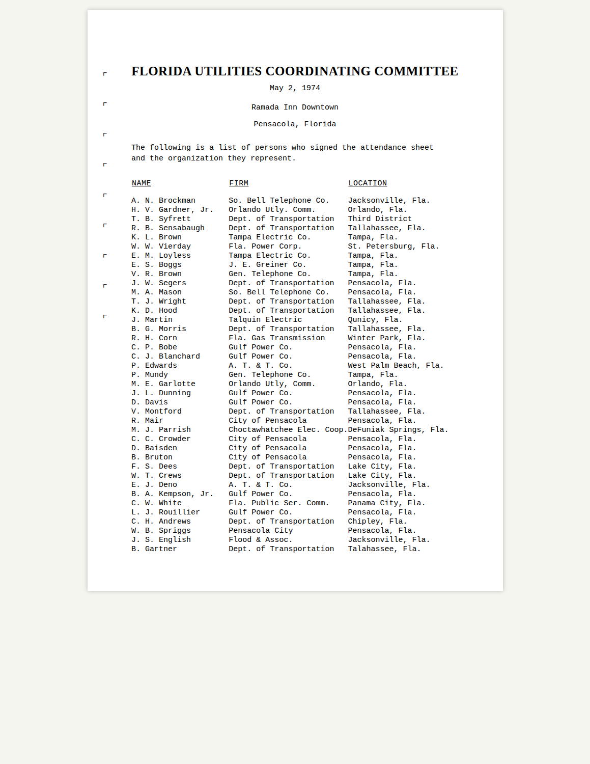⌜ ⌜ ⌜ ⌜ ⌜ ⌜ ⌜ ⌜ ⌜
FLORIDA UTILITIES COORDINATING COMMITTEE
May 2, 1974
Ramada Inn Downtown
Pensacola, Florida
The following is a list of persons who signed the attendance sheet
and the organization they represent.
| NAME | FIRM | LOCATION |
| --- | --- | --- |
| A. N. Brockman | So. Bell Telephone Co. | Jacksonville, Fla. |
| H. V. Gardner, Jr. | Orlando Utly. Comm. | Orlando, Fla. |
| T. B. Syfrett | Dept. of Transportation | Third District |
| R. B. Sensabaugh | Dept. of Transportation | Tallahassee, Fla. |
| K. L. Brown | Tampa Electric Co. | Tampa, Fla. |
| W. W. Vierday | Fla. Power Corp. | St. Petersburg, Fla. |
| E. M. Loyless | Tampa Electric Co. | Tampa, Fla. |
| E. S. Boggs | J. E. Greiner Co. | Tampa, Fla. |
| V. R. Brown | Gen. Telephone Co. | Tampa, Fla. |
| J. W. Segers | Dept. of Transportation | Pensacola, Fla. |
| M. A. Mason | So. Bell Telephone Co. | Pensacola, Fla. |
| T. J. Wright | Dept. of Transportation | Tallahassee, Fla. |
| K. D. Hood | Dept. of Transportation | Tallahassee, Fla. |
| J. Martin | Talquin Electric | Qunicy, Fla. |
| B. G. Morris | Dept. of Transportation | Tallahassee, Fla. |
| R. H. Corn | Fla. Gas Transmission | Winter Park, Fla. |
| C. P. Bobe | Gulf Power Co. | Pensacola, Fla. |
| C. J. Blanchard | Gulf Power Co. | Pensacola, Fla. |
| P. Edwards | A. T. & T. Co. | West Palm Beach, Fla. |
| P. Mundy | Gen. Telephone Co. | Tampa, Fla. |
| M. E. Garlotte | Orlando Utly, Comm. | Orlando, Fla. |
| J. L. Dunning | Gulf Power Co. | Pensacola, Fla. |
| D. Davis | Gulf Power Co. | Pensacola, Fla. |
| V. Montford | Dept. of Transportation | Tallahassee, Fla. |
| R. Mair | City of Pensacola | Pensacola, Fla. |
| M. J. Parrish | Choctawhatchee Elec. Coop. | DeFuniak Springs, Fla. |
| C. C. Crowder | City of Pensacola | Pensacola, Fla. |
| D. Baisden | City of Pensacola | Pensacola, Fla. |
| B. Bruton | City of Pensacola | Pensacola, Fla. |
| F. S. Dees | Dept. of Transportation | Lake City, Fla. |
| W. T. Crews | Dept. of Transportation | Lake City, Fla. |
| E. J. Deno | A. T. & T. Co. | Jacksonville, Fla. |
| B. A. Kempson, Jr. | Gulf Power Co. | Pensacola, Fla. |
| C. W. White | Fla. Public Ser. Comm. | Panama City, Fla. |
| L. J. Rouillier | Gulf Power Co. | Pensacola, Fla. |
| C. H. Andrews | Dept. of Transportation | Chipley, Fla. |
| W. B. Spriggs | Pensacola City | Pensacola, Fla. |
| J. S. English | Flood & Assoc. | Jacksonville, Fla. |
| B. Gartner | Dept. of Transportation | Talahassee, Fla. |